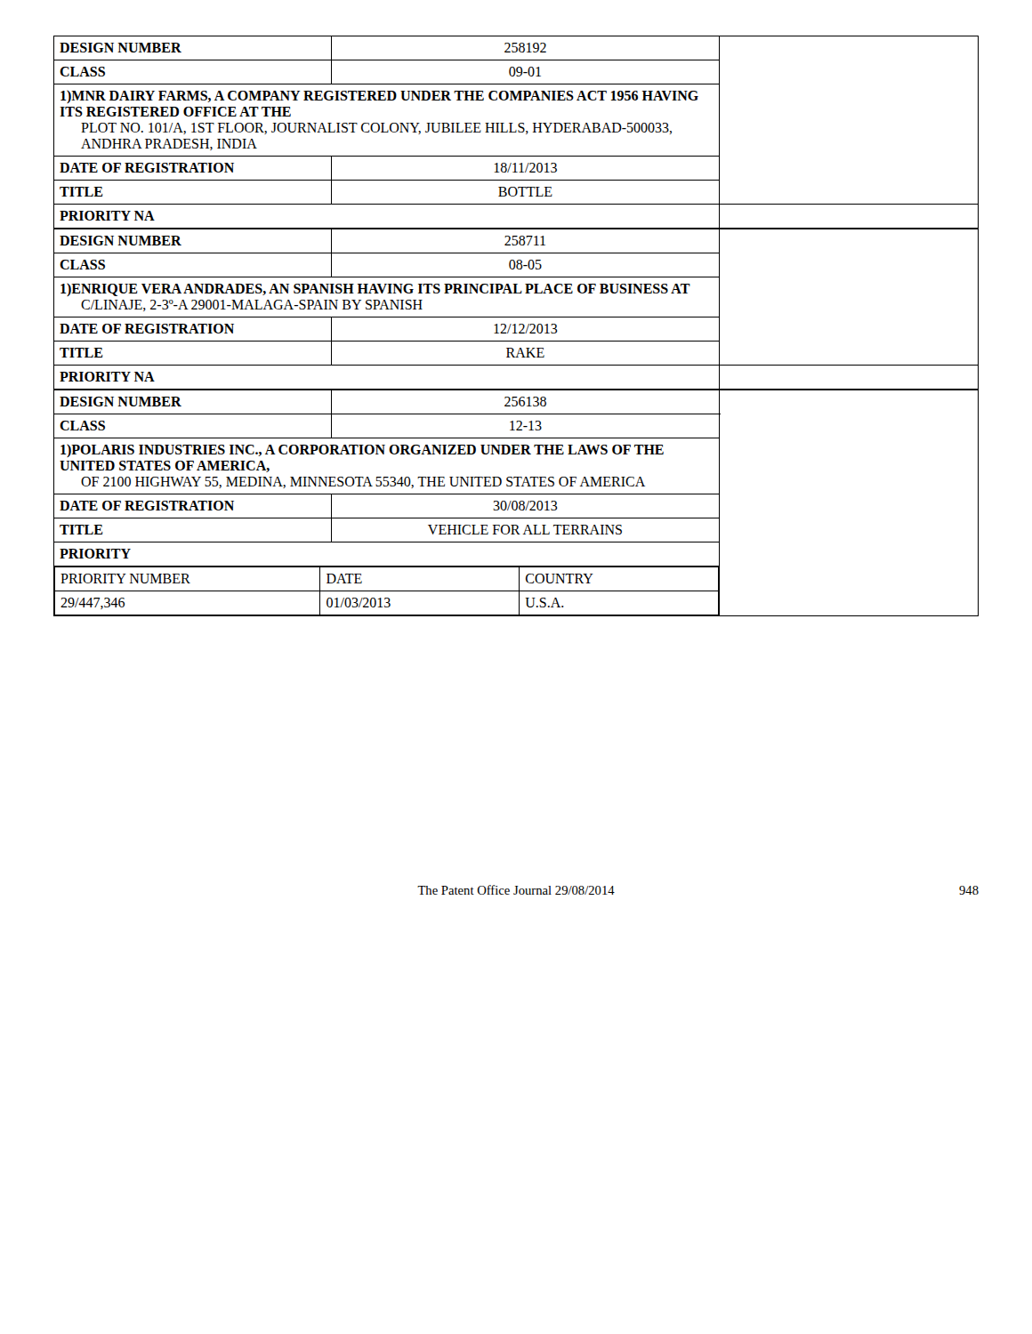| DESIGN NUMBER | 258192 | |
| CLASS | 09-01 |
| 1)MNR DAIRY FARMS, A COMPANY REGISTERED UNDER THE COMPANIES ACT 1956 HAVING ITS REGISTERED OFFICE AT THE PLOT NO. 101/A, 1ST FLOOR, JOURNALIST COLONY, JUBILEE HILLS, HYDERABAD-500033, ANDHRA PRADESH, INDIA |
| DATE OF REGISTRATION | 18/11/2013 |
| TITLE | BOTTLE |
| PRIORITY NA | |
| DESIGN NUMBER | 258711 | |
| CLASS | 08-05 |
| 1)ENRIQUE VERA ANDRADES, AN SPANISH HAVING ITS PRINCIPAL PLACE OF BUSINESS AT C/LINAJE, 2-3º-A 29001-MALAGA-SPAIN BY SPANISH |
| DATE OF REGISTRATION | 12/12/2013 |
| TITLE | RAKE |
| PRIORITY NA | |
| DESIGN NUMBER | 256138 | |
| CLASS | 12-13 |
| 1)POLARIS INDUSTRIES INC., A CORPORATION ORGANIZED UNDER THE LAWS OF THE UNITED STATES OF AMERICA, OF 2100 HIGHWAY 55, MEDINA, MINNESOTA 55340, THE UNITED STATES OF AMERICA |
| DATE OF REGISTRATION | 30/08/2013 |
| TITLE | VEHICLE FOR ALL TERRAINS |
| PRIORITY |
| / PRIORITY NUMBER / DATE / COUNTRY / / 29/447,346 / 01/03/2013 / U.S.A. / |
The Patent Office Journal 29/08/2014 948